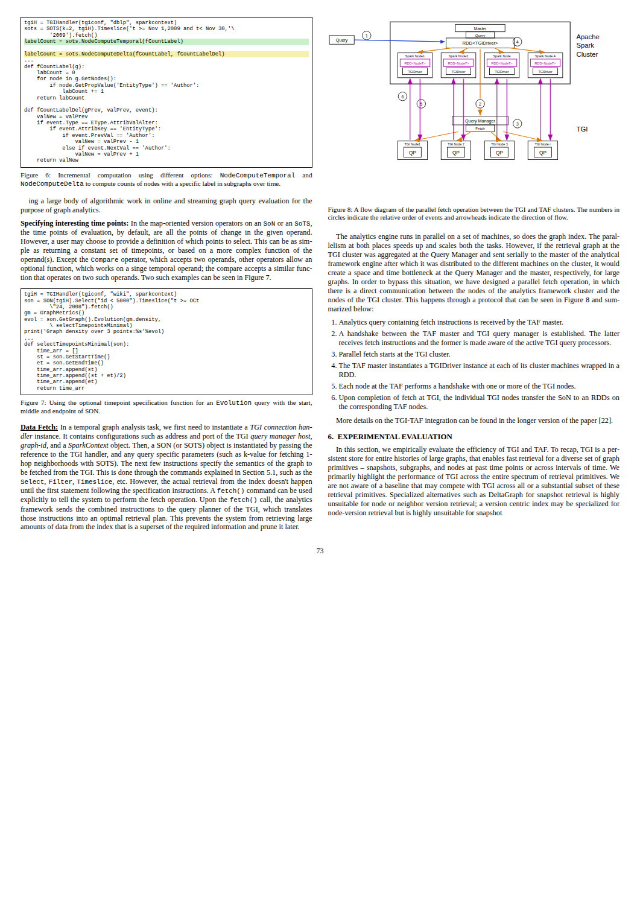tgiH = TGIHandler(tgiconf, "dblp", sparkcontext) sots = SOTS(k=2, tgiH).Timeslice('t >= Nov 1,2009 and t< Nov 30,'\ '2009').fetch() labelCount = sots.NodeComputeTemporal(fCountLabel) labelCount = sots.NodeComputeDelta(fCountLabel, fCountLabelDel) ... def fCountLabel(g): labCount = 0 for node in g.GetNodes(): if node.GetPropValue('EntityType') == 'Author': labCount += 1 return labCount def fCountLabelDel(gPrev, valPrev, event): valNew = valPrev if event.Type == EType.AttribValAlter: if event.AttribKey == 'EntityType': if event.PrevVal == 'Author': valNew = valPrev - 1 else if event.NextVal == 'Author': valNew = valPrev + 1 return valNew
Figure 6: Incremental computation using different options: NodeComputeTemporal and NodeComputeDelta to compute counts of nodes with a specific label in subgraphs over time.
ing a large body of algorithmic work in online and streaming graph query evaluation for the purpose of graph analytics.
Specifying interesting time points: In the map-oriented version operators on an SoN or an SoTS, the time points of evaluation, by default, are all the points of change in the given operand. However, a user may choose to provide a definition of which points to select. This can be as simple as returning a constant set of timepoints, or based on a more complex function of the operand(s). Except the Compare operator, which accepts two operands, other operators allow an optional function, which works on a singe temporal operand; the compare accepts a similar function that operates on two such operands. Two such examples can be seen in Figure 7.
tgiH = TGIHandler(tgiconf, "wiki", sparkcontext) son = SON(tgiH).Select("id < 5000").Timeslice("t >= OCt \"24, 2008").fetch() gm = GraphMetrics() evol = son.GetGraph().Evolution(gm.density, \ selectTimepointsMinimal) print('Graph density over 3 points=%s'%evol) ... def selectTimepointsMinimal(son): time_arr = [] st = son.GetStartTime() et = son.GetEndTime() time_arr.append(st) time_arr.append((st + et)/2) time_arr.append(et) return time_arr
Figure 7: Using the optional timepoint specification function for an Evolution query with the start, middle and endpoint of SON.
Data Fetch: In a temporal graph analysis task, we first need to instantiate a TGI connection handler instance. It contains configurations such as address and port of the TGI query manager host, graph-id, and a SparkContext object. Then, a SON (or SOTS) object is instantiated by passing the reference to the TGI handler, and any query specific parameters (such as k-value for fetching 1-hop neighborhoods with SOTS). The next few instructions specify the semantics of the graph to be fetched from the TGI. This is done through the commands explained in Section 5.1, such as the Select, Filter, Timeslice, etc. However, the actual retrieval from the index doesn't happen until the first statement following the specification instructions. A fetch() command can be used explicitly to tell the system to perform the fetch operation. Upon the fetch() call, the analytics framework sends the combined instructions to the query planner of the TGI, which translates those instructions into an optimal retrieval plan. This prevents the system from retrieving large amounts of data from the index that is a superset of the required information and prune it later.
Master Query RDD<TGIDriver> Query 1 4 Spark Node1 Spark Node2 Spark Node Spark Node A RDD<NodeT> RDD<NodeT> RDD<NodeT> RDD<NodeT> TGIDriver TGIDriver TGIDriver TGIDriver Apache Spark Cluster TGI Query Manager Fetch 2 3 5 6 TGI Node1 TGI Node 2 TGI Node 3 TGI Node r QP QP QP QP
Figure 8: A flow diagram of the parallel fetch operation between the TGI and TAF clusters. The numbers in circles indicate the relative order of events and arrowheads indicate the direction of flow.
The analytics engine runs in parallel on a set of machines, so does the graph index. The parallelism at both places speeds up and scales both the tasks. However, if the retrieval graph at the TGI cluster was aggregated at the Query Manager and sent serially to the master of the analytical framework engine after which it was distributed to the different machines on the cluster, it would create a space and time bottleneck at the Query Manager and the master, respectively, for large graphs. In order to bypass this situation, we have designed a parallel fetch operation, in which there is a direct communication between the nodes of the analytics framework cluster and the nodes of the TGI cluster. This happens through a protocol that can be seen in Figure 8 and summarized below:
Analytics query containing fetch instructions is received by the TAF master.
A handshake between the TAF master and TGI query manager is established. The latter receives fetch instructions and the former is made aware of the active TGI query processors.
Parallel fetch starts at the TGI cluster.
The TAF master instantiates a TGIDriver instance at each of its cluster machines wrapped in a RDD.
Each node at the TAF performs a handshake with one or more of the TGI nodes.
Upon completion of fetch at TGI, the individual TGI nodes transfer the SoN to an RDDs on the corresponding TAF nodes.
More details on the TGI-TAF integration can be found in the longer version of the paper [22].
6. EXPERIMENTAL EVALUATION
In this section, we empirically evaluate the efficiency of TGI and TAF. To recap, TGI is a persistent store for entire histories of large graphs, that enables fast retrieval for a diverse set of graph primitives – snapshots, subgraphs, and nodes at past time points or across intervals of time. We primarily highlight the performance of TGI across the entire spectrum of retrieval primitives. We are not aware of a baseline that may compete with TGI across all or a substantial subset of these retrieval primitives. Specialized alternatives such as DeltaGraph for snapshot retrieval is highly unsuitable for node or neighbor version retrieval; a version centric index may be specialized for node-version retrieval but is highly unsuitable for snapshot
73